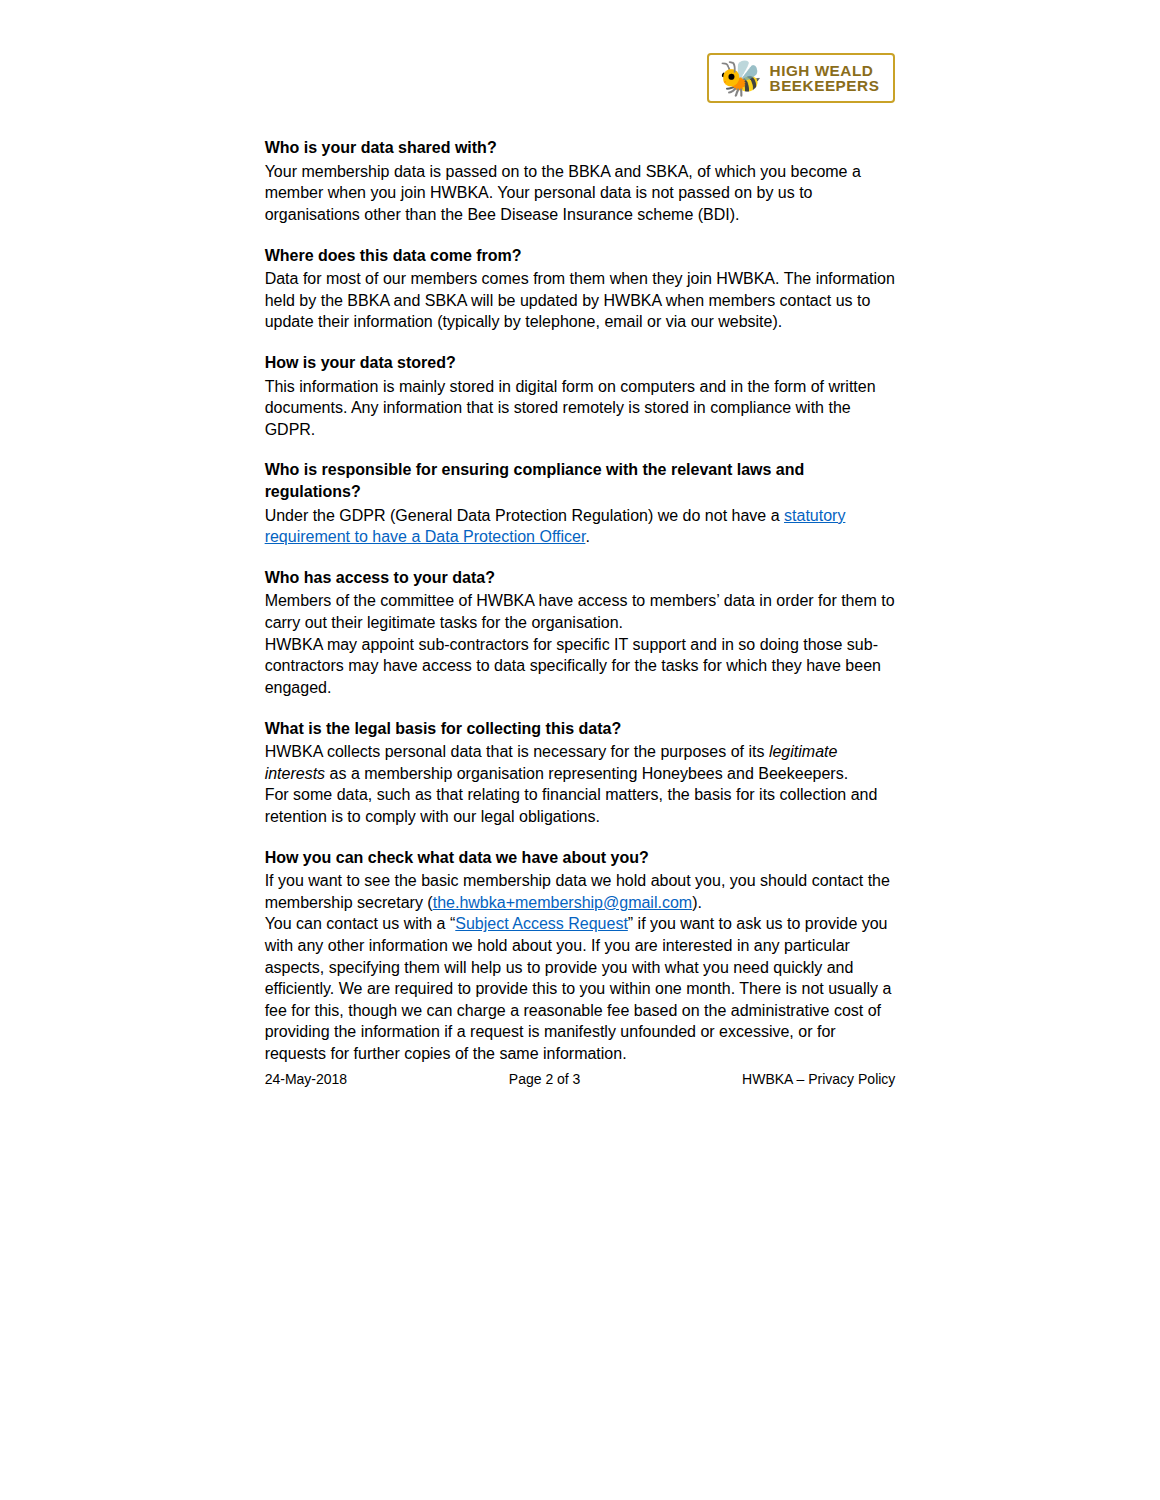🐝HIGH WEALD BEEKEEPERS
Who is your data shared with?
Your membership data is passed on to the BBKA and SBKA, of which you become a member when you join HWBKA. Your personal data is not passed on by us to organisations other than the Bee Disease Insurance scheme (BDI).
Where does this data come from?
Data for most of our members comes from them when they join HWBKA. The information held by the BBKA and SBKA will be updated by HWBKA when members contact us to update their information (typically by telephone, email or via our website).
How is your data stored?
This information is mainly stored in digital form on computers and in the form of written documents. Any information that is stored remotely is stored in compliance with the GDPR.
Who is responsible for ensuring compliance with the relevant laws and regulations?
Under the GDPR (General Data Protection Regulation) we do not have a statutory requirement to have a Data Protection Officer.
Who has access to your data?
Members of the committee of HWBKA have access to members’ data in order for them to carry out their legitimate tasks for the organisation.
HWBKA may appoint sub-contractors for specific IT support and in so doing those sub-contractors may have access to data specifically for the tasks for which they have been engaged.
What is the legal basis for collecting this data?
HWBKA collects personal data that is necessary for the purposes of its legitimate interests as a membership organisation representing Honeybees and Beekeepers.
For some data, such as that relating to financial matters, the basis for its collection and retention is to comply with our legal obligations.
How you can check what data we have about you?
If you want to see the basic membership data we hold about you, you should contact the membership secretary (the.hwbka+membership@gmail.com).
You can contact us with a “Subject Access Request” if you want to ask us to provide you with any other information we hold about you. If you are interested in any particular aspects, specifying them will help us to provide you with what you need quickly and efficiently. We are required to provide this to you within one month. There is not usually a fee for this, though we can charge a reasonable fee based on the administrative cost of providing the information if a request is manifestly unfounded or excessive, or for requests for further copies of the same information.
24-May-2018
Page 2 of 3
HWBKA – Privacy Policy